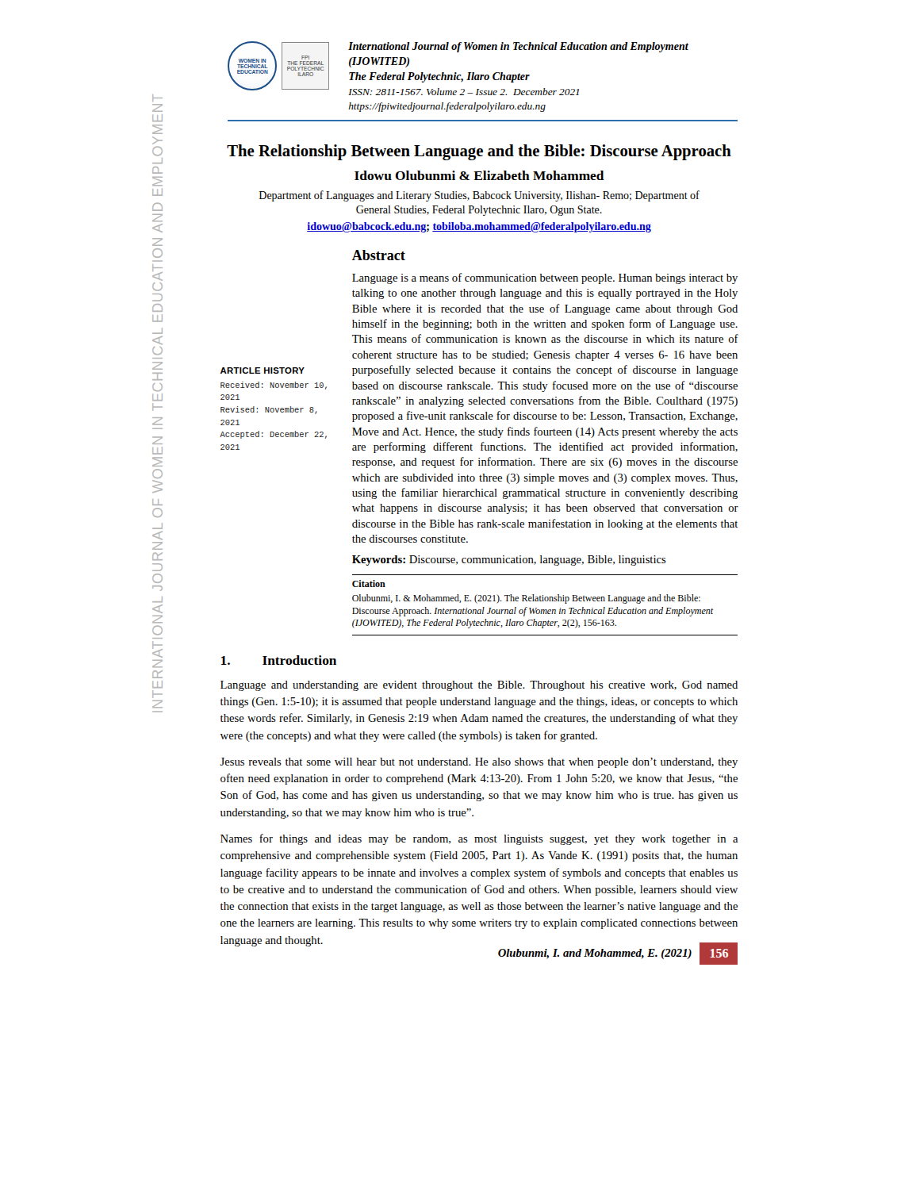INTERNATIONAL JOURNAL OF WOMEN IN TECHNICAL EDUCATION AND EMPLOYMENT
WOMEN IN TECHNICAL EDUCATION
FPI
THE FEDERAL POLYTECHNIC ILARO
International Journal of Women in Technical Education and Employment (IJOWITED)
The Federal Polytechnic, Ilaro Chapter
ISSN: 2811-1567. Volume 2 – Issue 2. December 2021
https://fpiwitedjournal.federalpolyilaro.edu.ng
The Relationship Between Language and the Bible: Discourse Approach
Idowu Olubunmi & Elizabeth Mohammed
Department of Languages and Literary Studies, Babcock University, Ilishan- Remo; Department of General Studies, Federal Polytechnic Ilaro, Ogun State.
idowuo@babcock.edu.ng; tobiloba.mohammed@federalpolyilaro.edu.ng
ARTICLE HISTORY
Received: November 10, 2021
Revised: November 8, 2021
Accepted: December 22, 2021
Abstract
Language is a means of communication between people. Human beings interact by talking to one another through language and this is equally portrayed in the Holy Bible where it is recorded that the use of Language came about through God himself in the beginning; both in the written and spoken form of Language use. This means of communication is known as the discourse in which its nature of coherent structure has to be studied; Genesis chapter 4 verses 6- 16 have been purposefully selected because it contains the concept of discourse in language based on discourse rankscale. This study focused more on the use of “discourse rankscale” in analyzing selected conversations from the Bible. Coulthard (1975) proposed a five-unit rankscale for discourse to be: Lesson, Transaction, Exchange, Move and Act. Hence, the study finds fourteen (14) Acts present whereby the acts are performing different functions. The identified act provided information, response, and request for information. There are six (6) moves in the discourse which are subdivided into three (3) simple moves and (3) complex moves. Thus, using the familiar hierarchical grammatical structure in conveniently describing what happens in discourse analysis; it has been observed that conversation or discourse in the Bible has rank-scale manifestation in looking at the elements that the discourses constitute.
Keywords: Discourse, communication, language, Bible, linguistics
Citation
Olubunmi, I. & Mohammed, E. (2021). The Relationship Between Language and the Bible: Discourse Approach. International Journal of Women in Technical Education and Employment (IJOWITED), The Federal Polytechnic, Ilaro Chapter, 2(2), 156-163.
1. Introduction
Language and understanding are evident throughout the Bible. Throughout his creative work, God named things (Gen. 1:5-10); it is assumed that people understand language and the things, ideas, or concepts to which these words refer. Similarly, in Genesis 2:19 when Adam named the creatures, the understanding of what they were (the concepts) and what they were called (the symbols) is taken for granted.
Jesus reveals that some will hear but not understand. He also shows that when people don’t understand, they often need explanation in order to comprehend (Mark 4:13-20). From 1 John 5:20, we know that Jesus, “the Son of God, has come and has given us understanding, so that we may know him who is true. has given us understanding, so that we may know him who is true”.
Names for things and ideas may be random, as most linguists suggest, yet they work together in a comprehensive and comprehensible system (Field 2005, Part 1). As Vande K. (1991) posits that, the human language facility appears to be innate and involves a complex system of symbols and concepts that enables us to be creative and to understand the communication of God and others. When possible, learners should view the connection that exists in the target language, as well as those between the learner’s native language and the one the learners are learning. This results to why some writers try to explain complicated connections between language and thought.
Olubunmi, I. and Mohammed, E. (2021)
156